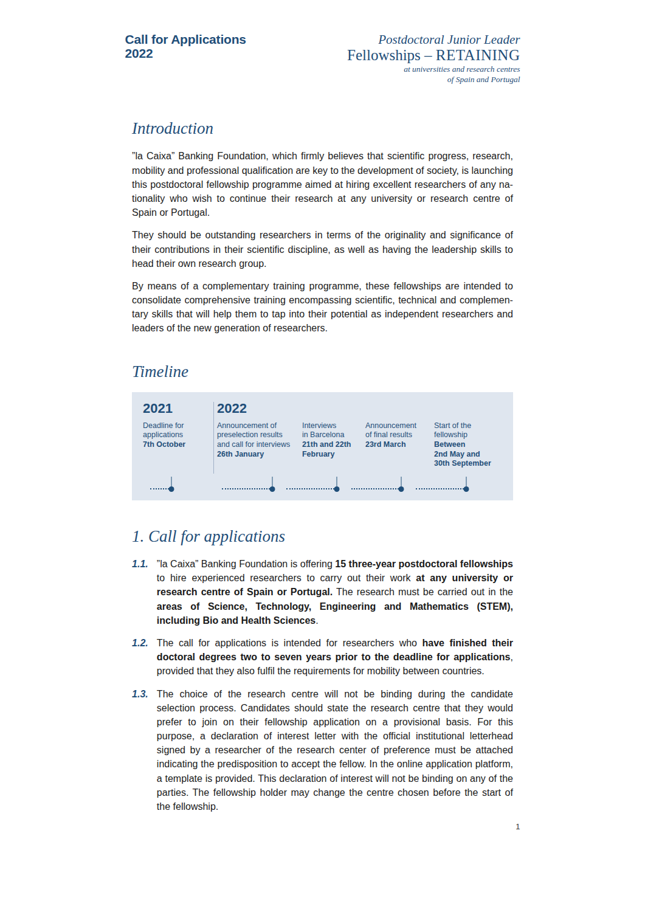Call for Applications
2022
Postdoctoral Junior Leader
Fellowships – RETAINING
at universities and research centres
of Spain and Portugal
Introduction
”la Caixa” Banking Foundation, which firmly believes that scientific progress, research, mobility and professional qualification are key to the development of society, is launching this postdoctoral fellowship programme aimed at hiring excellent researchers of any nationality who wish to continue their research at any university or research centre of Spain or Portugal.
They should be outstanding researchers in terms of the originality and significance of their contributions in their scientific discipline, as well as having the leadership skills to head their own research group.
By means of a complementary training programme, these fellowships are intended to consolidate comprehensive training encompassing scientific, technical and complementary skills that will help them to tap into their potential as independent researchers and leaders of the new generation of researchers.
Timeline
2021
Deadline for
applications
7th October
2022
Announcement of
preselection results
and call for interviews
26th January
2022
Interviews
in Barcelona
21th and 22th
February
2022
Announcement
of final results
23rd March
2022
Start of the
fellowship
Between
2nd May and
30th September
1. Call for applications
1.1. ”la Caixa” Banking Foundation is offering 15 three-year postdoctoral fellowships to hire experienced researchers to carry out their work at any university or research centre of Spain or Portugal. The research must be carried out in the areas of Science, Technology, Engineering and Mathematics (STEM), including Bio and Health Sciences.
1.2. The call for applications is intended for researchers who have finished their doctoral degrees two to seven years prior to the deadline for applications, provided that they also fulfil the requirements for mobility between countries.
1.3. The choice of the research centre will not be binding during the candidate selection process. Candidates should state the research centre that they would prefer to join on their fellowship application on a provisional basis. For this purpose, a declaration of interest letter with the official institutional letterhead signed by a researcher of the research center of preference must be attached indicating the predisposition to accept the fellow. In the online application platform, a template is provided. This declaration of interest will not be binding on any of the parties. The fellowship holder may change the centre chosen before the start of the fellowship.
1